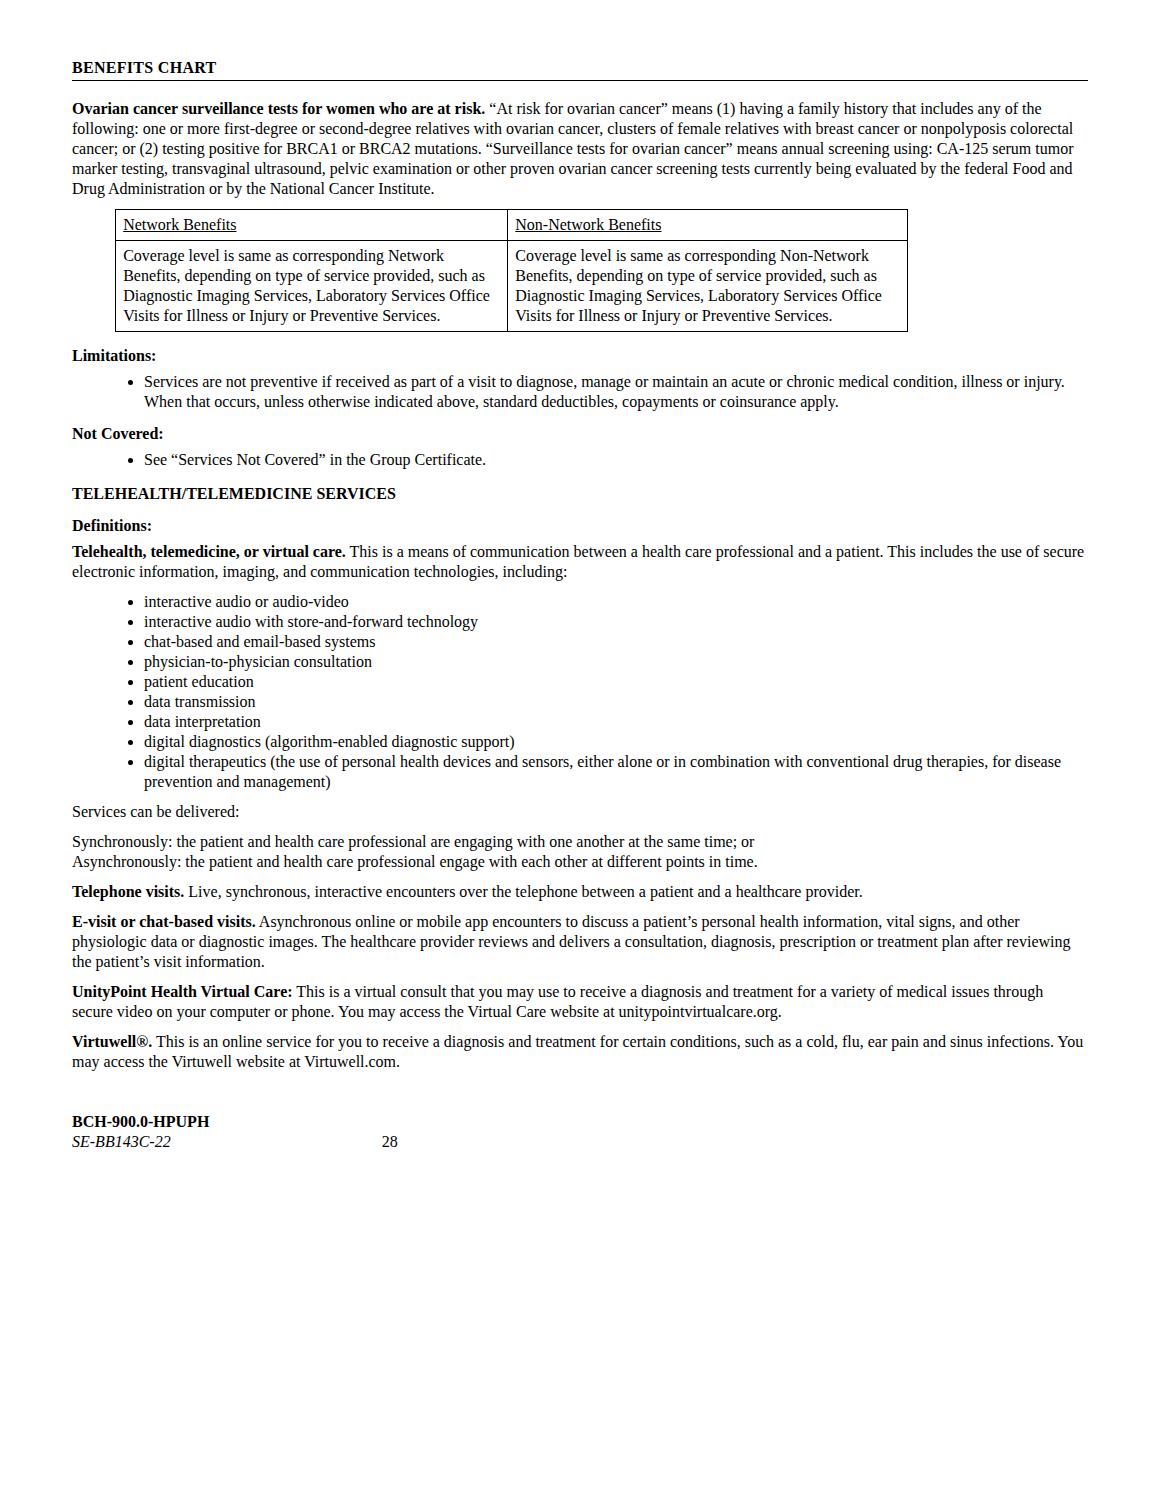BENEFITS CHART
Ovarian cancer surveillance tests for women who are at risk. “At risk for ovarian cancer” means (1) having a family history that includes any of the following: one or more first-degree or second-degree relatives with ovarian cancer, clusters of female relatives with breast cancer or nonpolyposis colorectal cancer; or (2) testing positive for BRCA1 or BRCA2 mutations. “Surveillance tests for ovarian cancer” means annual screening using: CA-125 serum tumor marker testing, transvaginal ultrasound, pelvic examination or other proven ovarian cancer screening tests currently being evaluated by the federal Food and Drug Administration or by the National Cancer Institute.
| Network Benefits | Non-Network Benefits |
| --- | --- |
| Coverage level is same as corresponding Network Benefits, depending on type of service provided, such as Diagnostic Imaging Services, Laboratory Services Office Visits for Illness or Injury or Preventive Services. | Coverage level is same as corresponding Non-Network Benefits, depending on type of service provided, such as Diagnostic Imaging Services, Laboratory Services Office Visits for Illness or Injury or Preventive Services. |
Limitations:
Services are not preventive if received as part of a visit to diagnose, manage or maintain an acute or chronic medical condition, illness or injury. When that occurs, unless otherwise indicated above, standard deductibles, copayments or coinsurance apply.
Not Covered:
See “Services Not Covered” in the Group Certificate.
TELEHEALTH/TELEMEDICINE SERVICES
Definitions:
Telehealth, telemedicine, or virtual care. This is a means of communication between a health care professional and a patient. This includes the use of secure electronic information, imaging, and communication technologies, including:
interactive audio or audio-video
interactive audio with store-and-forward technology
chat-based and email-based systems
physician-to-physician consultation
patient education
data transmission
data interpretation
digital diagnostics (algorithm-enabled diagnostic support)
digital therapeutics (the use of personal health devices and sensors, either alone or in combination with conventional drug therapies, for disease prevention and management)
Services can be delivered:
Synchronously: the patient and health care professional are engaging with one another at the same time; or
Asynchronously: the patient and health care professional engage with each other at different points in time.
Telephone visits. Live, synchronous, interactive encounters over the telephone between a patient and a healthcare provider.
E-visit or chat-based visits. Asynchronous online or mobile app encounters to discuss a patient’s personal health information, vital signs, and other physiologic data or diagnostic images. The healthcare provider reviews and delivers a consultation, diagnosis, prescription or treatment plan after reviewing the patient’s visit information.
UnityPoint Health Virtual Care: This is a virtual consult that you may use to receive a diagnosis and treatment for a variety of medical issues through secure video on your computer or phone. You may access the Virtual Care website at unitypointvirtualcare.org.
Virtuwell®. This is an online service for you to receive a diagnosis and treatment for certain conditions, such as a cold, flu, ear pain and sinus infections. You may access the Virtuwell website at Virtuwell.com.
BCH-900.0-HPUPH
SE-BB143C-22 28